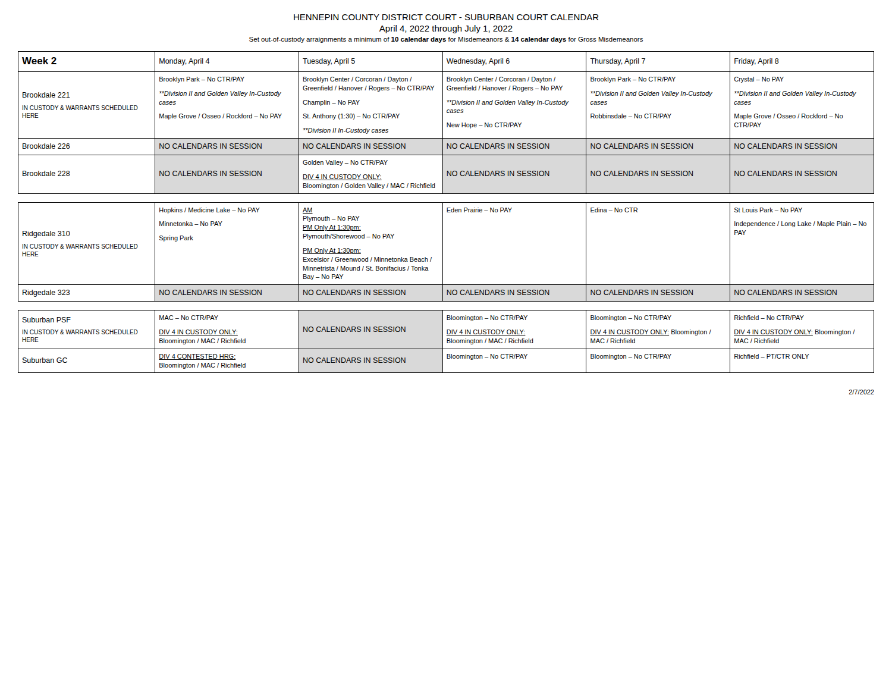HENNEPIN COUNTY DISTRICT COURT - SUBURBAN COURT CALENDAR
April 4, 2022 through July 1, 2022
Set out-of-custody arraignments a minimum of 10 calendar days for Misdemeanors & 14 calendar days for Gross Misdemeanors
| Week 2 | Monday, April 4 | Tuesday, April 5 | Wednesday, April 6 | Thursday, April 7 | Friday, April 8 |
| Brookdale 221 IN CUSTODY & WARRANTS SCHEDULED HERE | Brooklyn Park – No CTR/PAY **Division II and Golden Valley In-Custody cases Maple Grove / Osseo / Rockford – No PAY | Brooklyn Center / Corcoran / Dayton / Greenfield / Hanover / Rogers – No CTR/PAY Champlin – No PAY St. Anthony (1:30) – No CTR/PAY **Division II In-Custody cases | Brooklyn Center / Corcoran / Dayton / Greenfield / Hanover / Rogers – No PAY **Division II and Golden Valley In-Custody cases New Hope – No CTR/PAY | Brooklyn Park – No CTR/PAY **Division II and Golden Valley In-Custody cases Robbinsdale – No CTR/PAY | Crystal – No PAY **Division II and Golden Valley In-Custody cases Maple Grove / Osseo / Rockford – No CTR/PAY |
| Brookdale 226 | NO CALENDARS IN SESSION | NO CALENDARS IN SESSION | NO CALENDARS IN SESSION | NO CALENDARS IN SESSION | NO CALENDARS IN SESSION |
| Brookdale 228 | NO CALENDARS IN SESSION | Golden Valley – No CTR/PAY DIV 4 IN CUSTODY ONLY: Bloomington / Golden Valley / MAC / Richfield | NO CALENDARS IN SESSION | NO CALENDARS IN SESSION | NO CALENDARS IN SESSION |
| Ridgedale 310 IN CUSTODY & WARRANTS SCHEDULED HERE | Hopkins / Medicine Lake – No PAY Minnetonka – No PAY Spring Park | AM Plymouth – No PAY PM Only At 1:30pm: Plymouth/Shorewood – No PAY PM Only At 1:30pm: Excelsior / Greenwood / Minnetonka Beach / Minnetrista / Mound / St. Bonifacius / Tonka Bay – No PAY | Eden Prairie – No PAY | Edina – No CTR | St Louis Park – No PAY Independence / Long Lake / Maple Plain – No PAY |
| Ridgedale 323 | NO CALENDARS IN SESSION | NO CALENDARS IN SESSION | NO CALENDARS IN SESSION | NO CALENDARS IN SESSION | NO CALENDARS IN SESSION |
| Suburban PSF IN CUSTODY & WARRANTS SCHEDULED HERE | MAC – No CTR/PAY DIV 4 IN CUSTODY ONLY: Bloomington / MAC / Richfield | NO CALENDARS IN SESSION | Bloomington – No CTR/PAY DIV 4 IN CUSTODY ONLY: Bloomington / MAC / Richfield | Bloomington – No CTR/PAY DIV 4 IN CUSTODY ONLY: Bloomington / MAC / Richfield | Richfield – No CTR/PAY DIV 4 IN CUSTODY ONLY: Bloomington / MAC / Richfield |
| Suburban GC | DIV 4 CONTESTED HRG: Bloomington / MAC / Richfield | NO CALENDARS IN SESSION | Bloomington – No CTR/PAY | Bloomington – No CTR/PAY | Richfield – PT/CTR ONLY |
2/7/2022